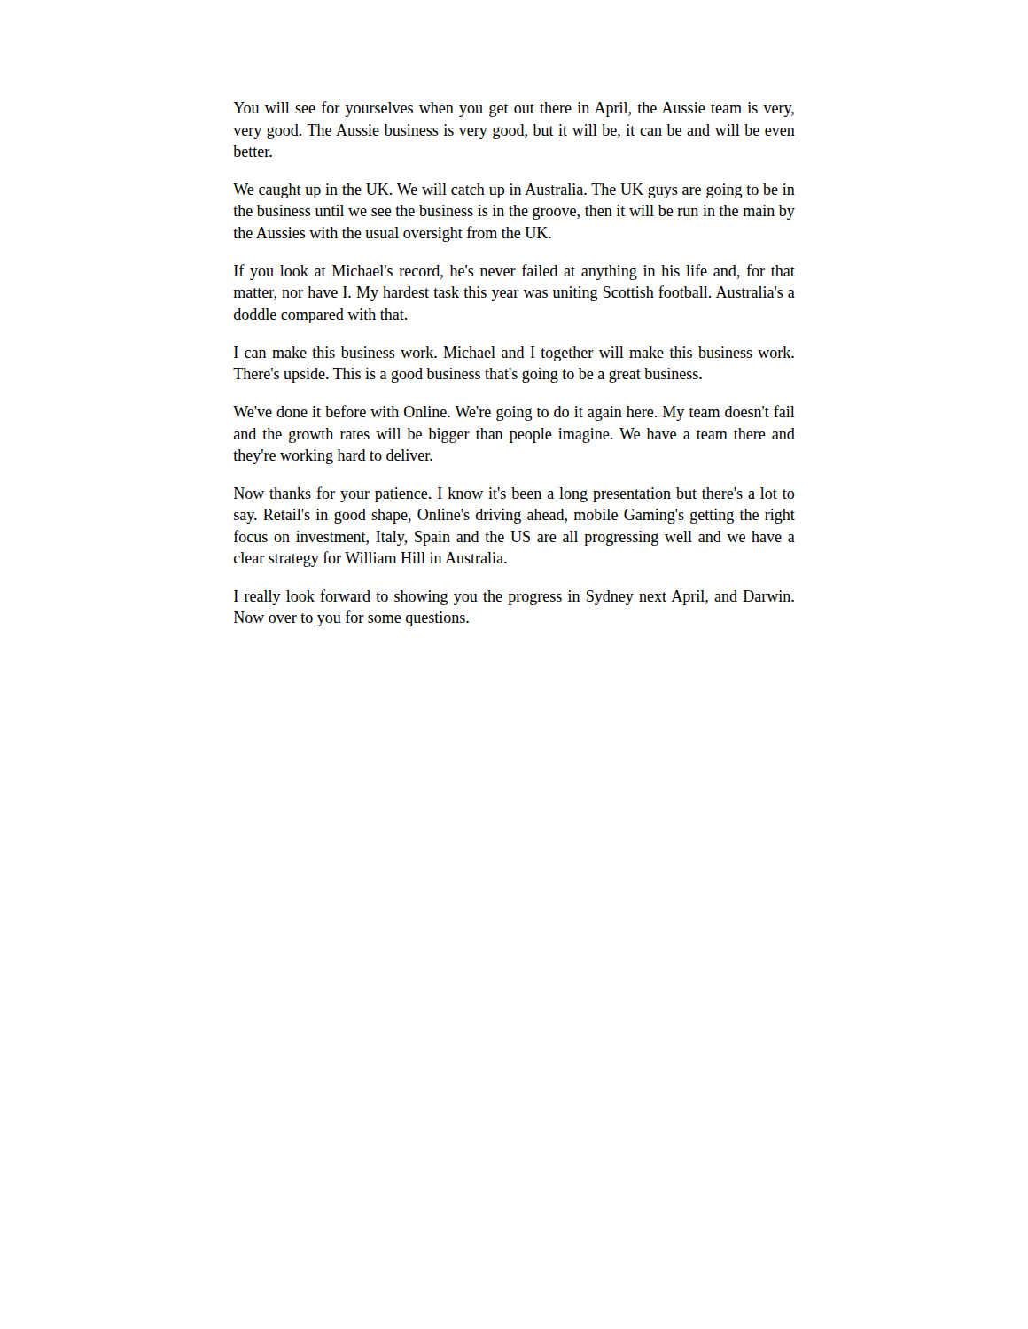You will see for yourselves when you get out there in April, the Aussie team is very, very good. The Aussie business is very good, but it will be, it can be and will be even better.
We caught up in the UK. We will catch up in Australia. The UK guys are going to be in the business until we see the business is in the groove, then it will be run in the main by the Aussies with the usual oversight from the UK.
If you look at Michael's record, he's never failed at anything in his life and, for that matter, nor have I. My hardest task this year was uniting Scottish football. Australia's a doddle compared with that.
I can make this business work. Michael and I together will make this business work. There's upside. This is a good business that's going to be a great business.
We've done it before with Online. We're going to do it again here. My team doesn't fail and the growth rates will be bigger than people imagine. We have a team there and they're working hard to deliver.
Now thanks for your patience. I know it's been a long presentation but there's a lot to say. Retail's in good shape, Online's driving ahead, mobile Gaming's getting the right focus on investment, Italy, Spain and the US are all progressing well and we have a clear strategy for William Hill in Australia.
I really look forward to showing you the progress in Sydney next April, and Darwin. Now over to you for some questions.